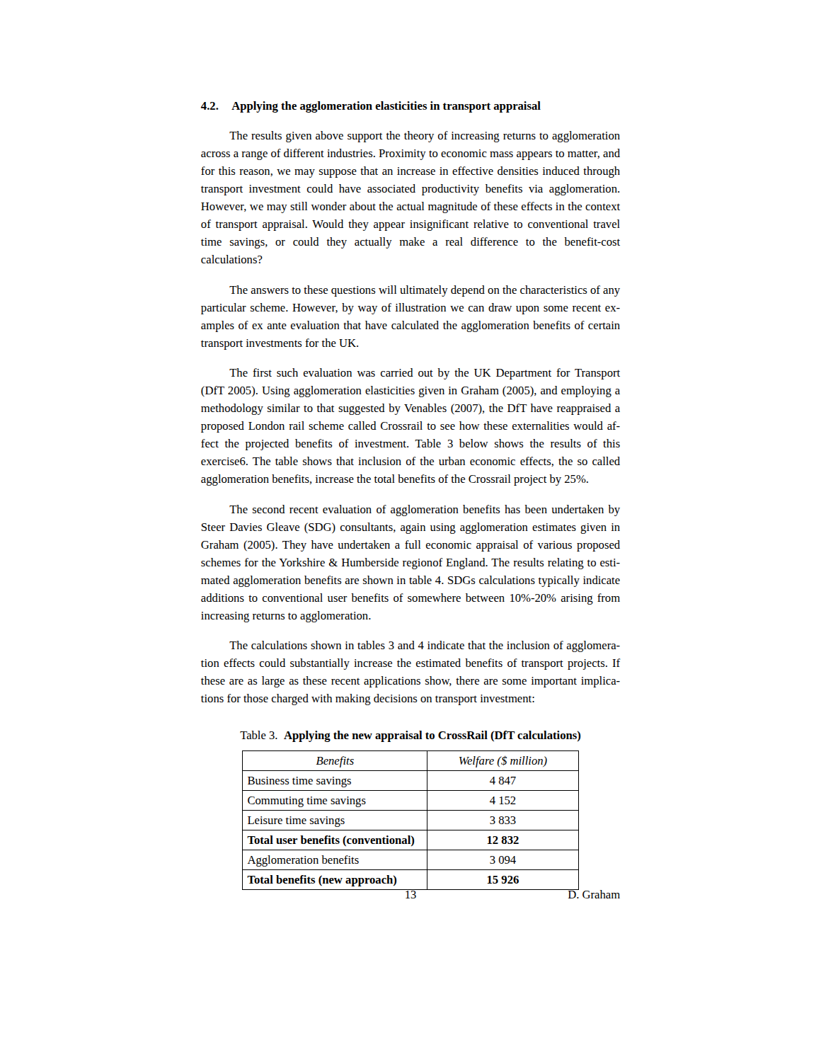4.2. Applying the agglomeration elasticities in transport appraisal
The results given above support the theory of increasing returns to agglomeration across a range of different industries. Proximity to economic mass appears to matter, and for this reason, we may suppose that an increase in effective densities induced through transport investment could have associated productivity benefits via agglomeration. However, we may still wonder about the actual magnitude of these effects in the context of transport appraisal. Would they appear insignificant relative to conventional travel time savings, or could they actually make a real difference to the benefit-cost calculations?
The answers to these questions will ultimately depend on the characteristics of any particular scheme. However, by way of illustration we can draw upon some recent examples of ex ante evaluation that have calculated the agglomeration benefits of certain transport investments for the UK.
The first such evaluation was carried out by the UK Department for Transport (DfT 2005). Using agglomeration elasticities given in Graham (2005), and employing a methodology similar to that suggested by Venables (2007), the DfT have reappraised a proposed London rail scheme called Crossrail to see how these externalities would affect the projected benefits of investment. Table 3 below shows the results of this exercise6. The table shows that inclusion of the urban economic effects, the so called agglomeration benefits, increase the total benefits of the Crossrail project by 25%.
The second recent evaluation of agglomeration benefits has been undertaken by Steer Davies Gleave (SDG) consultants, again using agglomeration estimates given in Graham (2005). They have undertaken a full economic appraisal of various proposed schemes for the Yorkshire & Humberside regionof England. The results relating to estimated agglomeration benefits are shown in table 4. SDGs calculations typically indicate additions to conventional user benefits of somewhere between 10%-20% arising from increasing returns to agglomeration.
The calculations shown in tables 3 and 4 indicate that the inclusion of agglomeration effects could substantially increase the estimated benefits of transport projects. If these are as large as these recent applications show, there are some important implications for those charged with making decisions on transport investment:
Table 3. Applying the new appraisal to CrossRail (DfT calculations)
| Benefits | Welfare ($ million) |
| Business time savings | 4 847 |
| Commuting time savings | 4 152 |
| Leisure time savings | 3 833 |
| Total user benefits (conventional) | 12 832 |
| Agglomeration benefits | 3 094 |
| Total benefits (new approach) | 15 926 |
13 D. Graham